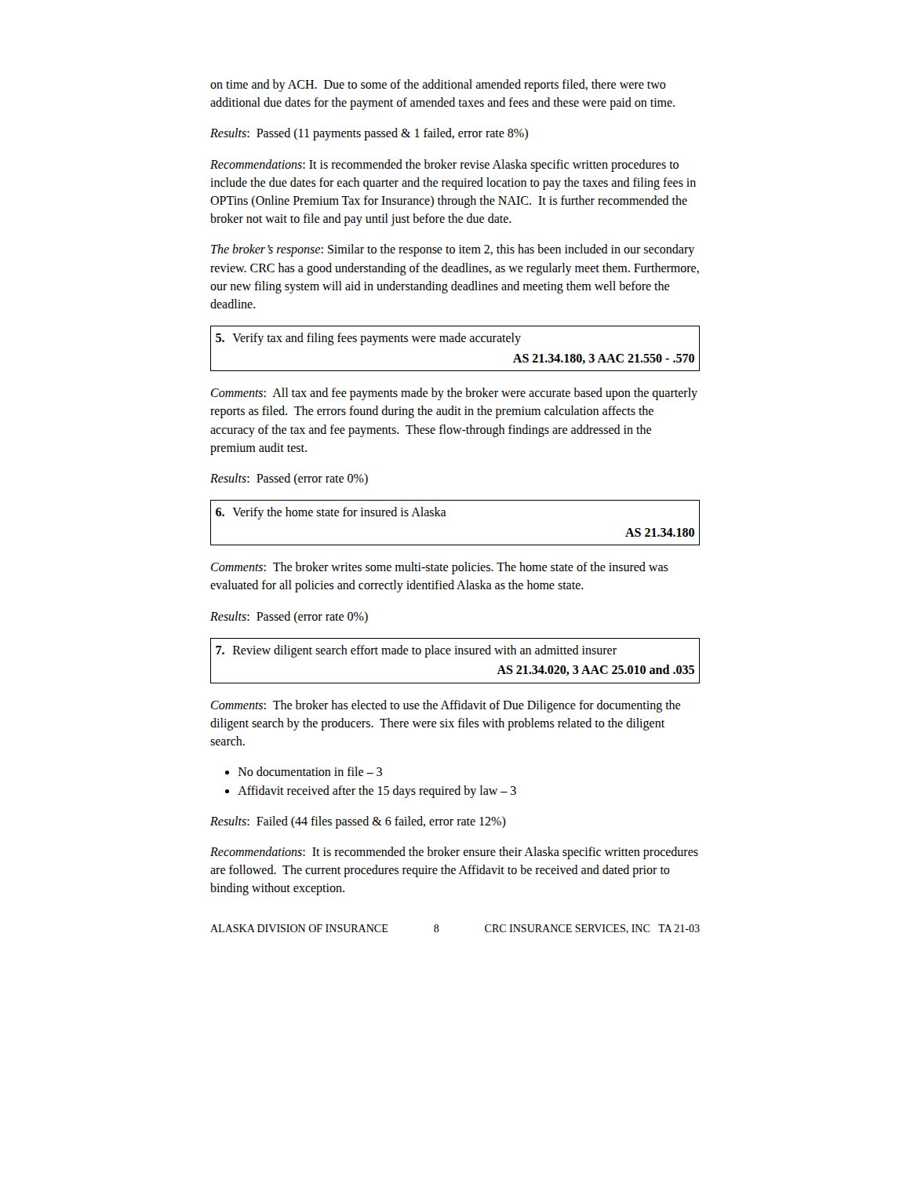on time and by ACH. Due to some of the additional amended reports filed, there were two additional due dates for the payment of amended taxes and fees and these were paid on time.
Results: Passed (11 payments passed & 1 failed, error rate 8%)
Recommendations: It is recommended the broker revise Alaska specific written procedures to include the due dates for each quarter and the required location to pay the taxes and filing fees in OPTins (Online Premium Tax for Insurance) through the NAIC. It is further recommended the broker not wait to file and pay until just before the due date.
The broker’s response: Similar to the response to item 2, this has been included in our secondary review. CRC has a good understanding of the deadlines, as we regularly meet them. Furthermore, our new filing system will aid in understanding deadlines and meeting them well before the deadline.
5. Verify tax and filing fees payments were made accurately AS 21.34.180, 3 AAC 21.550 - .570
Comments: All tax and fee payments made by the broker were accurate based upon the quarterly reports as filed. The errors found during the audit in the premium calculation affects the accuracy of the tax and fee payments. These flow-through findings are addressed in the premium audit test.
Results: Passed (error rate 0%)
6. Verify the home state for insured is Alaska AS 21.34.180
Comments: The broker writes some multi-state policies. The home state of the insured was evaluated for all policies and correctly identified Alaska as the home state.
Results: Passed (error rate 0%)
7. Review diligent search effort made to place insured with an admitted insurer AS 21.34.020, 3 AAC 25.010 and .035
Comments: The broker has elected to use the Affidavit of Due Diligence for documenting the diligent search by the producers. There were six files with problems related to the diligent search.
No documentation in file – 3
Affidavit received after the 15 days required by law – 3
Results: Failed (44 files passed & 6 failed, error rate 12%)
Recommendations: It is recommended the broker ensure their Alaska specific written procedures are followed. The current procedures require the Affidavit to be received and dated prior to binding without exception.
ALASKA DIVISION OF INSURANCE 8 CRC INSURANCE SERVICES, INC TA 21-03